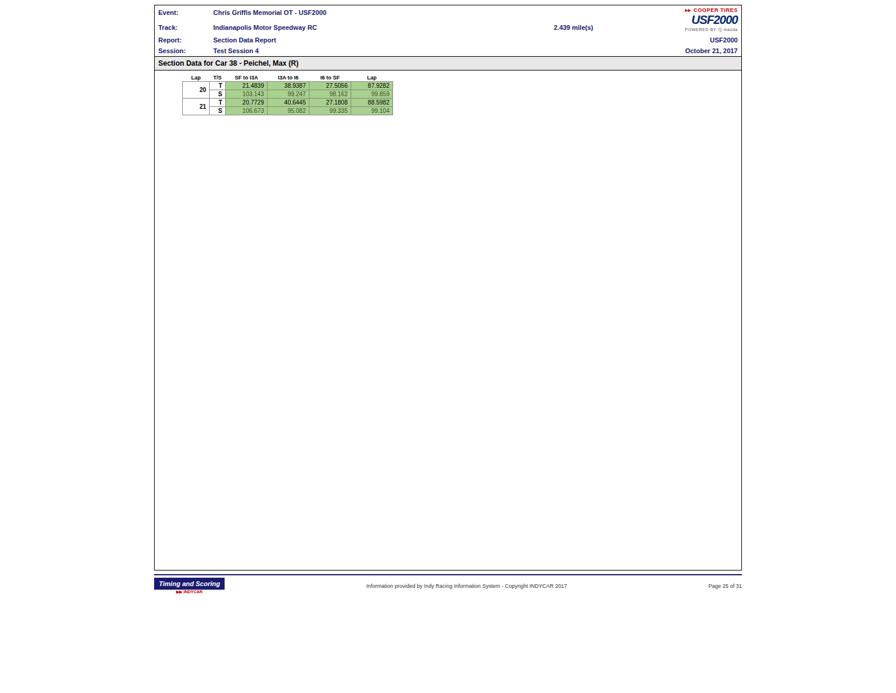| Event: | Chris Griffis Memorial OT - USF2000 | | ▸▸ COOPER TIRES USF2000 POWERED BY Ⓥ mazda |
| Track: | Indianapolis Motor Speedway RC | 2.439 mile(s) |
| Report: | Section Data Report | | USF2000 |
| Session: | Test Session 4 | | October 21, 2017 |
Section Data for Car 38 - Peichel, Max (R)
| Lap | T/S | SF to I3A | I3A to I6 | I6 to SF | Lap |
| --- | --- | --- | --- | --- | --- |
| 20 | T | 21.4839 | 38.9387 | 27.5056 | 87.9282 |
| S | 103.143 | 99.247 | 98.162 | 99.859 |
| 21 | T | 20.7729 | 40.6445 | 27.1808 | 88.5982 |
| S | 106.673 | 95.082 | 99.335 | 99.104 |
Timing and Scoring
▶▶ INDYCAR
Information provided by Indy Racing Information System - Copyright INDYCAR 2017
Page 25 of 31